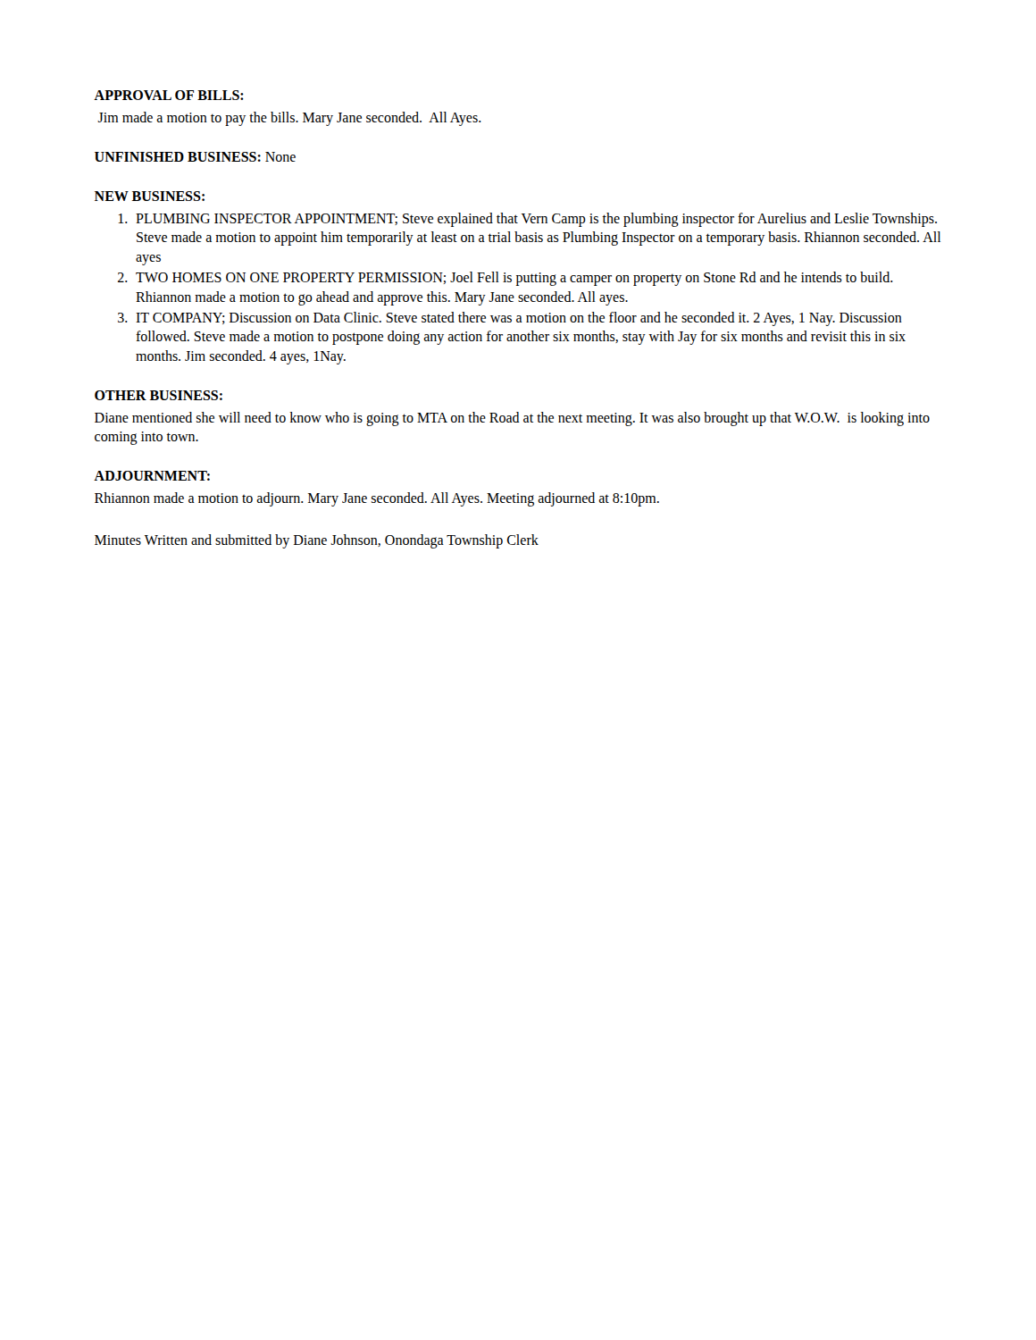Approval of Bills:
Jim made a motion to pay the bills. Mary Jane seconded. All Ayes.
Unfinished Business: None
New Business:
PLUMBING INSPECTOR APPOINTMENT; Steve explained that Vern Camp is the plumbing inspector for Aurelius and Leslie Townships. Steve made a motion to appoint him temporarily at least on a trial basis as Plumbing Inspector on a temporary basis. Rhiannon seconded. All ayes
TWO HOMES ON ONE PROPERTY PERMISSION; Joel Fell is putting a camper on property on Stone Rd and he intends to build. Rhiannon made a motion to go ahead and approve this. Mary Jane seconded. All ayes.
IT COMPANY; Discussion on Data Clinic. Steve stated there was a motion on the floor and he seconded it. 2 Ayes, 1 Nay. Discussion followed. Steve made a motion to postpone doing any action for another six months, stay with Jay for six months and revisit this in six months. Jim seconded. 4 ayes, 1Nay.
Other Business:
Diane mentioned she will need to know who is going to MTA on the Road at the next meeting. It was also brought up that W.O.W. is looking into coming into town.
Adjournment:
Rhiannon made a motion to adjourn. Mary Jane seconded. All Ayes. Meeting adjourned at 8:10pm.
Minutes Written and submitted by Diane Johnson, Onondaga Township Clerk